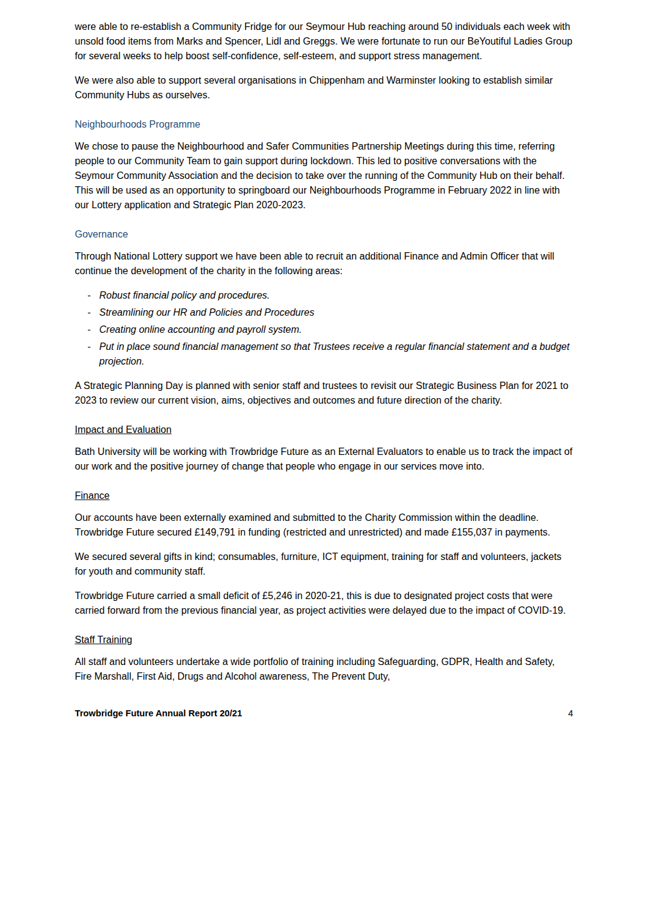were able to re-establish a Community Fridge for our Seymour Hub reaching around 50 individuals each week with unsold food items from Marks and Spencer, Lidl and Greggs. We were fortunate to run our BeYoutiful Ladies Group for several weeks to help boost self-confidence, self-esteem, and support stress management.
We were also able to support several organisations in Chippenham and Warminster looking to establish similar Community Hubs as ourselves.
Neighbourhoods Programme
We chose to pause the Neighbourhood and Safer Communities Partnership Meetings during this time, referring people to our Community Team to gain support during lockdown. This led to positive conversations with the Seymour Community Association and the decision to take over the running of the Community Hub on their behalf. This will be used as an opportunity to springboard our Neighbourhoods Programme in February 2022 in line with our Lottery application and Strategic Plan 2020-2023.
Governance
Through National Lottery support we have been able to recruit an additional Finance and Admin Officer that will continue the development of the charity in the following areas:
Robust financial policy and procedures.
Streamlining our HR and Policies and Procedures
Creating online accounting and payroll system.
Put in place sound financial management so that Trustees receive a regular financial statement and a budget projection.
A Strategic Planning Day is planned with senior staff and trustees to revisit our Strategic Business Plan for 2021 to 2023 to review our current vision, aims, objectives and outcomes and future direction of the charity.
Impact and Evaluation
Bath University will be working with Trowbridge Future as an External Evaluators to enable us to track the impact of our work and the positive journey of change that people who engage in our services move into.
Finance
Our accounts have been externally examined and submitted to the Charity Commission within the deadline. Trowbridge Future secured £149,791 in funding (restricted and unrestricted) and made £155,037 in payments.
We secured several gifts in kind; consumables, furniture, ICT equipment, training for staff and volunteers, jackets for youth and community staff.
Trowbridge Future carried a small deficit of £5,246 in 2020-21, this is due to designated project costs that were carried forward from the previous financial year, as project activities were delayed due to the impact of COVID-19.
Staff Training
All staff and volunteers undertake a wide portfolio of training including Safeguarding, GDPR, Health and Safety, Fire Marshall, First Aid, Drugs and Alcohol awareness, The Prevent Duty,
Trowbridge Future Annual Report 20/21 4